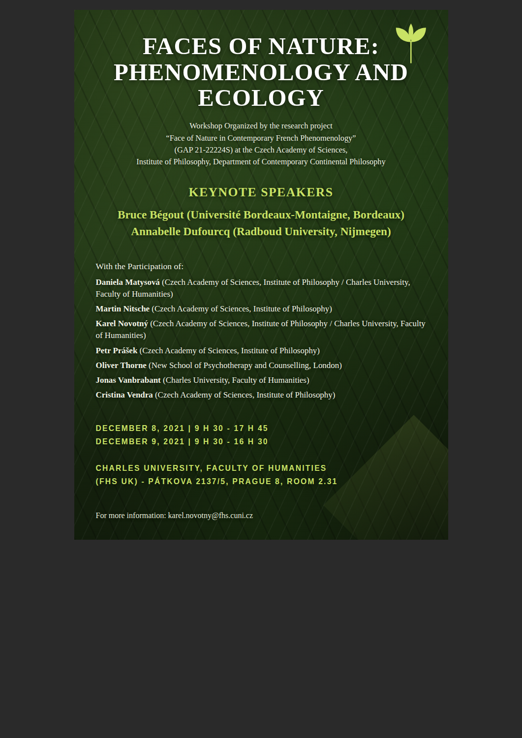Faces of Nature:
Phenomenology and Ecology
Workshop Organized by the research project
“Face of Nature in Contemporary French Phenomenology”
(GAP 21-22224S) at the Czech Academy of Sciences,
Institute of Philosophy, Department of Contemporary Continental Philosophy
Keynote Speakers
Bruce Bégout (Université Bordeaux-Montaigne, Bordeaux)
Annabelle Dufourcq (Radboud University, Nijmegen)
With the Participation of:
Daniela Matysová (Czech Academy of Sciences, Institute of Philosophy / Charles University, Faculty of Humanities)
Martin Nitsche (Czech Academy of Sciences, Institute of Philosophy)
Karel Novotný (Czech Academy of Sciences, Institute of Philosophy / Charles University, Faculty of Humanities)
Petr Prášek (Czech Academy of Sciences, Institute of Philosophy)
Oliver Thorne (New School of Psychotherapy and Counselling, London)
Jonas Vanbrabant (Charles University, Faculty of Humanities)
Cristina Vendra (Czech Academy of Sciences, Institute of Philosophy)
December 8, 2021 | 9 h 30 - 17 h 45
December 9, 2021 | 9 h 30 - 16 h 30
Charles University, Faculty of Humanities
(FHS UK) - Pátkova 2137/5, Prague 8, Room 2.31
For more information: karel.novotny@fhs.cuni.cz